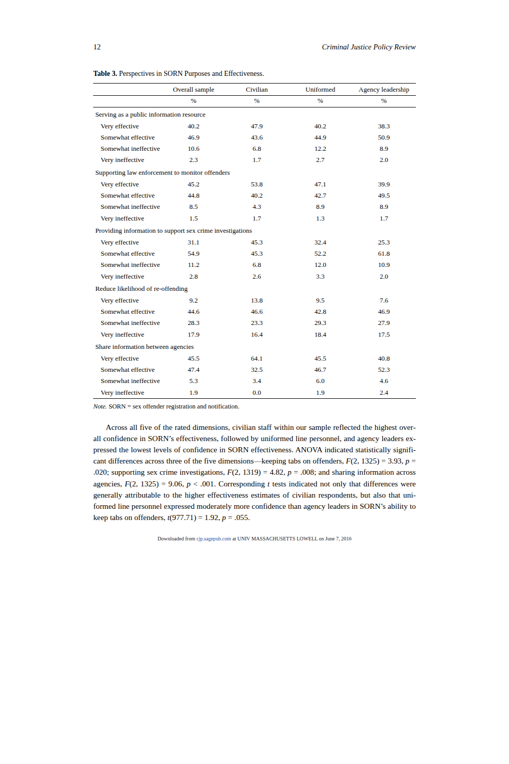12 Criminal Justice Policy Review
Table 3. Perspectives in SORN Purposes and Effectiveness.
| | Overall sample | Civilian | Uniformed | Agency leadership |
| --- | --- | --- | --- | --- |
| | % | % | % | % |
| Serving as a public information resource |
| Very effective | 40.2 | 47.9 | 40.2 | 38.3 |
| Somewhat effective | 46.9 | 43.6 | 44.9 | 50.9 |
| Somewhat ineffective | 10.6 | 6.8 | 12.2 | 8.9 |
| Very ineffective | 2.3 | 1.7 | 2.7 | 2.0 |
| Supporting law enforcement to monitor offenders |
| Very effective | 45.2 | 53.8 | 47.1 | 39.9 |
| Somewhat effective | 44.8 | 40.2 | 42.7 | 49.5 |
| Somewhat ineffective | 8.5 | 4.3 | 8.9 | 8.9 |
| Very ineffective | 1.5 | 1.7 | 1.3 | 1.7 |
| Providing information to support sex crime investigations |
| Very effective | 31.1 | 45.3 | 32.4 | 25.3 |
| Somewhat effective | 54.9 | 45.3 | 52.2 | 61.8 |
| Somewhat ineffective | 11.2 | 6.8 | 12.0 | 10.9 |
| Very ineffective | 2.8 | 2.6 | 3.3 | 2.0 |
| Reduce likelihood of re-offending |
| Very effective | 9.2 | 13.8 | 9.5 | 7.6 |
| Somewhat effective | 44.6 | 46.6 | 42.8 | 46.9 |
| Somewhat ineffective | 28.3 | 23.3 | 29.3 | 27.9 |
| Very ineffective | 17.9 | 16.4 | 18.4 | 17.5 |
| Share information between agencies |
| Very effective | 45.5 | 64.1 | 45.5 | 40.8 |
| Somewhat effective | 47.4 | 32.5 | 46.7 | 52.3 |
| Somewhat ineffective | 5.3 | 3.4 | 6.0 | 4.6 |
| Very ineffective | 1.9 | 0.0 | 1.9 | 2.4 |
Note. SORN = sex offender registration and notification.
Across all five of the rated dimensions, civilian staff within our sample reflected the highest overall confidence in SORN’s effectiveness, followed by uniformed line personnel, and agency leaders expressed the lowest levels of confidence in SORN effectiveness. ANOVA indicated statistically significant differences across three of the five dimensions—keeping tabs on offenders, F(2, 1325) = 3.93, p = .020; supporting sex crime investigations, F(2, 1319) = 4.82, p = .008; and sharing information across agencies, F(2, 1325) = 9.06, p < .001. Corresponding t tests indicated not only that differences were generally attributable to the higher effectiveness estimates of civilian respondents, but also that uniformed line personnel expressed moderately more confidence than agency leaders in SORN’s ability to keep tabs on offenders, t(977.71) = 1.92, p = .055.
Downloaded from cjp.sagepub.com at UNIV MASSACHUSETTS LOWELL on June 7, 2016